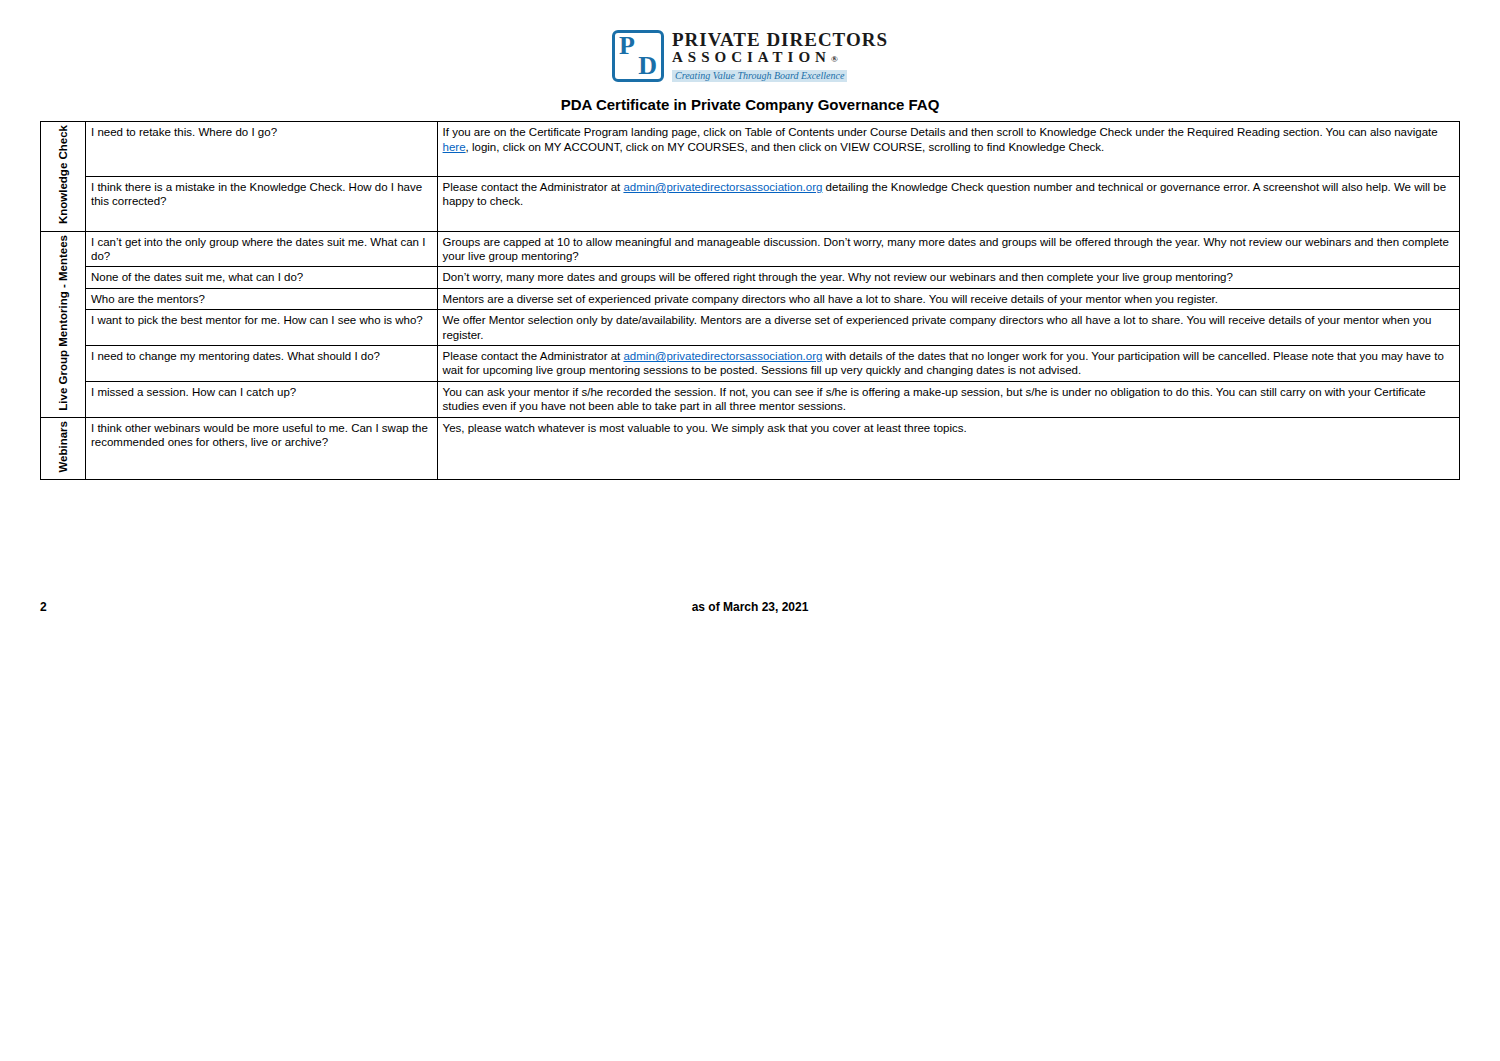PRIVATE DIRECTORS
ASSOCIATION®
Creating Value Through Board Excellence
PDA Certificate in Private Company Governance FAQ
| Knowledge Check | I need to retake this. Where do I go? | If you are on the Certificate Program landing page, click on Table of Contents under Course Details and then scroll to Knowledge Check under the Required Reading section. You can also navigate here , login, click on MY ACCOUNT, click on MY COURSES, and then click on VIEW COURSE, scrolling to find Knowledge Check. |
| I think there is a mistake in the Knowledge Check. How do I have this corrected? | Please contact the Administrator at admin@privatedirectorsassociation.org detailing the Knowledge Check question number and technical or governance error. A screenshot will also help. We will be happy to check. |
| Live Group Mentoring - Mentees | I can’t get into the only group where the dates suit me. What can I do? | Groups are capped at 10 to allow meaningful and manageable discussion. Don’t worry, many more dates and groups will be offered through the year. Why not review our webinars and then complete your live group mentoring? |
| None of the dates suit me, what can I do? | Don’t worry, many more dates and groups will be offered right through the year. Why not review our webinars and then complete your live group mentoring? |
| Who are the mentors? | Mentors are a diverse set of experienced private company directors who all have a lot to share. You will receive details of your mentor when you register. |
| I want to pick the best mentor for me. How can I see who is who? | We offer Mentor selection only by date/availability. Mentors are a diverse set of experienced private company directors who all have a lot to share. You will receive details of your mentor when you register. |
| I need to change my mentoring dates. What should I do? | Please contact the Administrator at admin@privatedirectorsassociation.org with details of the dates that no longer work for you. Your participation will be cancelled. Please note that you may have to wait for upcoming live group mentoring sessions to be posted. Sessions fill up very quickly and changing dates is not advised. |
| I missed a session. How can I catch up? | You can ask your mentor if s/he recorded the session. If not, you can see if s/he is offering a make-up session, but s/he is under no obligation to do this. You can still carry on with your Certificate studies even if you have not been able to take part in all three mentor sessions. |
| Webinars | I think other webinars would be more useful to me. Can I swap the recommended ones for others, live or archive? | Yes, please watch whatever is most valuable to you. We simply ask that you cover at least three topics. |
2
as of March 23, 2021